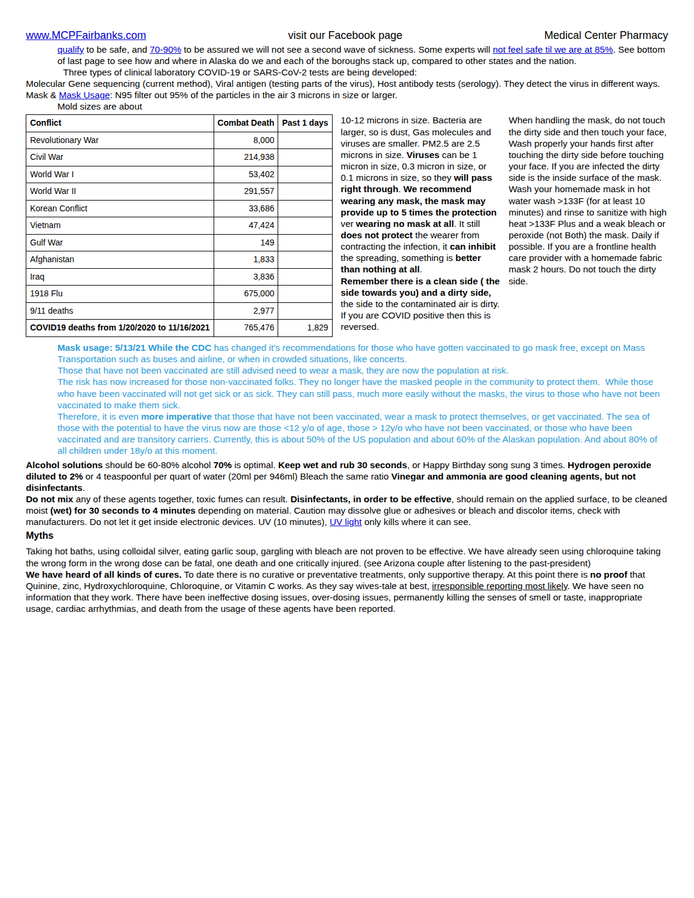www.MCPFairbanks.com visit our Facebook page Medical Center Pharmacy
qualify to be safe, and 70-90% to be assured we will not see a second wave of sickness. Some experts will not feel safe til we are at 85%. See bottom of last page to see how and where in Alaska do we and each of the boroughs stack up, compared to other states and the nation.
Three types of clinical laboratory COVID-19 or SARS-CoV-2 tests are being developed:
Molecular Gene sequencing (current method), Viral antigen (testing parts of the virus), Host antibody tests (serology). They detect the virus in different ways.
Mask & Mask Usage: N95 filter out 95% of the particles in the air 3 microns in size or larger.
Mold sizes are about
| Conflict | Combat Death | Past 1 days |
| --- | --- | --- |
| Revolutionary War | 8,000 | |
| Civil War | 214,938 | |
| World War I | 53,402 | |
| World War II | 291,557 | |
| Korean Conflict | 33,686 | |
| Vietnam | 47,424 | |
| Gulf War | 149 | |
| Afghanistan | 1,833 | |
| Iraq | 3,836 | |
| 1918 Flu | 675,000 | |
| 9/11 deaths | 2,977 | |
| COVID19 deaths from 1/20/2020 to 11/16/2021 | 765,476 | 1,829 |
10-12 microns in size. Bacteria are larger, so is dust, Gas molecules and viruses are smaller. PM2.5 are 2.5 microns in size. Viruses can be 1 micron in size, 0.3 micron in size, or 0.1 microns in size, so they will pass right through. We recommend wearing any mask, the mask may provide up to 5 times the protection ver wearing no mask at all. It still does not protect the wearer from contracting the infection, it can inhibit the spreading, something is better than nothing at all.
Remember there is a clean side ( the side towards you) and a dirty side, the side to the contaminated air is dirty. If you are COVID positive then this is reversed.
When handling the mask, do not touch the dirty side and then touch your face, Wash properly your hands first after touching the dirty side before touching your face. If you are infected the dirty side is the inside surface of the mask.
Wash your homemade mask in hot water wash >133F (for at least 10 minutes) and rinse to sanitize with high heat >133F Plus and a weak bleach or peroxide (not Both) the mask. Daily if possible. If you are a frontline health care provider with a homemade fabric mask 2 hours. Do not touch the dirty side.
Mask usage: 5/13/21 While the CDC has changed it's recommendations for those who have gotten vaccinated to go mask free, except on Mass Transportation such as buses and airline, or when in crowded situations, like concerts.
Those that have not been vaccinated are still advised need to wear a mask, they are now the population at risk.
The risk has now increased for those non-vaccinated folks. They no longer have the masked people in the community to protect them. While those who have been vaccinated will not get sick or as sick. They can still pass, much more easily without the masks, the virus to those who have not been vaccinated to make them sick.
Therefore, it is even more imperative that those that have not been vaccinated, wear a mask to protect themselves, or get vaccinated. The sea of those with the potential to have the virus now are those <12 y/o of age, those > 12y/o who have not been vaccinated, or those who have been vaccinated and are transitory carriers. Currently, this is about 50% of the US population and about 60% of the Alaskan population. And about 80% of all children under 18y/o at this moment.
Alcohol solutions should be 60-80% alcohol 70% is optimal. Keep wet and rub 30 seconds, or Happy Birthday song sung 3 times. Hydrogen peroxide diluted to 2% or 4 teaspoonful per quart of water (20ml per 946ml) Bleach the same ratio Vinegar and ammonia are good cleaning agents, but not disinfectants.
Do not mix any of these agents together, toxic fumes can result. Disinfectants, in order to be effective, should remain on the applied surface, to be cleaned moist (wet) for 30 seconds to 4 minutes depending on material. Caution may dissolve glue or adhesives or bleach and discolor items, check with manufacturers. Do not let it get inside electronic devices. UV (10 minutes), UV light only kills where it can see.
Myths
Taking hot baths, using colloidal silver, eating garlic soup, gargling with bleach are not proven to be effective. We have already seen using chloroquine taking the wrong form in the wrong dose can be fatal, one death and one critically injured. (see Arizona couple after listening to the past-president)
We have heard of all kinds of cures. To date there is no curative or preventative treatments, only supportive therapy. At this point there is no proof that Quinine, zinc, Hydroxychloroquine, Chloroquine, or Vitamin C works. As they say wives-tale at best, irresponsible reporting most likely. We have seen no information that they work. There have been ineffective dosing issues, over-dosing issues, permanently killing the senses of smell or taste, inappropriate usage, cardiac arrhythmias, and death from the usage of these agents have been reported.